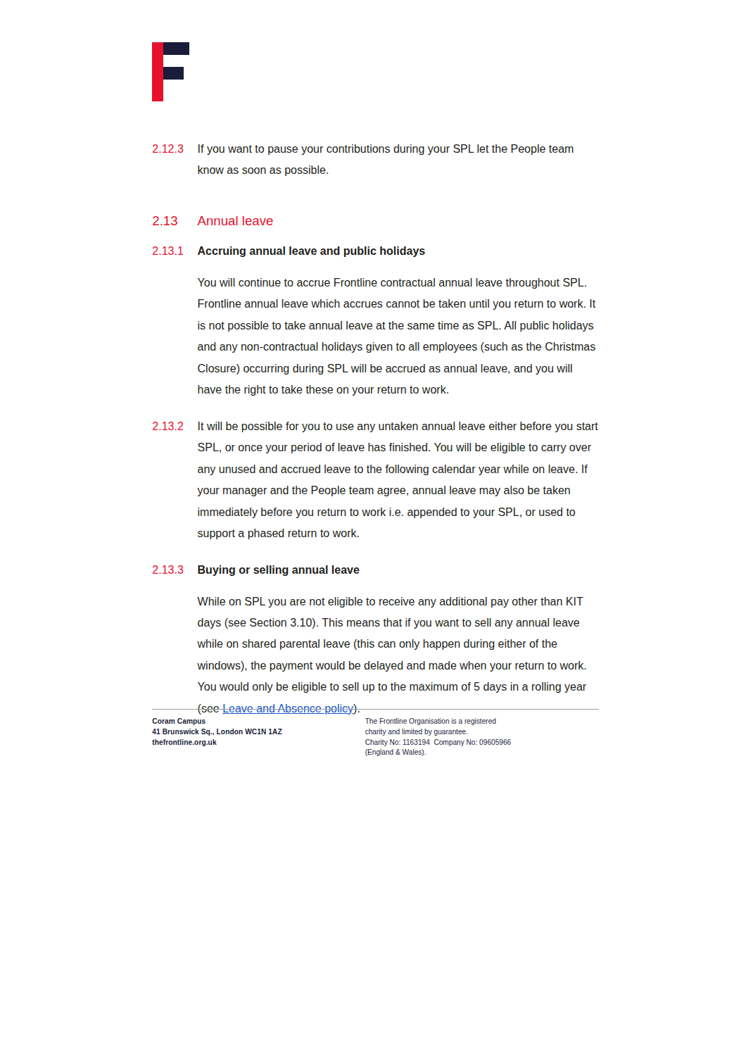2.12.3
If you want to pause your contributions during your SPL let the People team know as soon as possible.
2.13 Annual leave
2.13.1
Accruing annual leave and public holidays
You will continue to accrue Frontline contractual annual leave throughout SPL. Frontline annual leave which accrues cannot be taken until you return to work. It is not possible to take annual leave at the same time as SPL. All public holidays and any non-contractual holidays given to all employees (such as the Christmas Closure) occurring during SPL will be accrued as annual leave, and you will have the right to take these on your return to work.
2.13.2
It will be possible for you to use any untaken annual leave either before you start SPL, or once your period of leave has finished. You will be eligible to carry over any unused and accrued leave to the following calendar year while on leave. If your manager and the People team agree, annual leave may also be taken immediately before you return to work i.e. appended to your SPL, or used to support a phased return to work.
2.13.3
Buying or selling annual leave
While on SPL you are not eligible to receive any additional pay other than KIT days (see Section 3.10). This means that if you want to sell any annual leave while on shared parental leave (this can only happen during either of the windows), the payment would be delayed and made when your return to work. You would only be eligible to sell up to the maximum of 5 days in a rolling year (see Leave and Absence policy).
Coram Campus
41 Brunswick Sq., London WC1N 1AZ
thefrontline.org.uk
The Frontline Organisation is a registered
charity and limited by guarantee.
Charity No: 1163194 Company No: 09605966
(England & Wales).